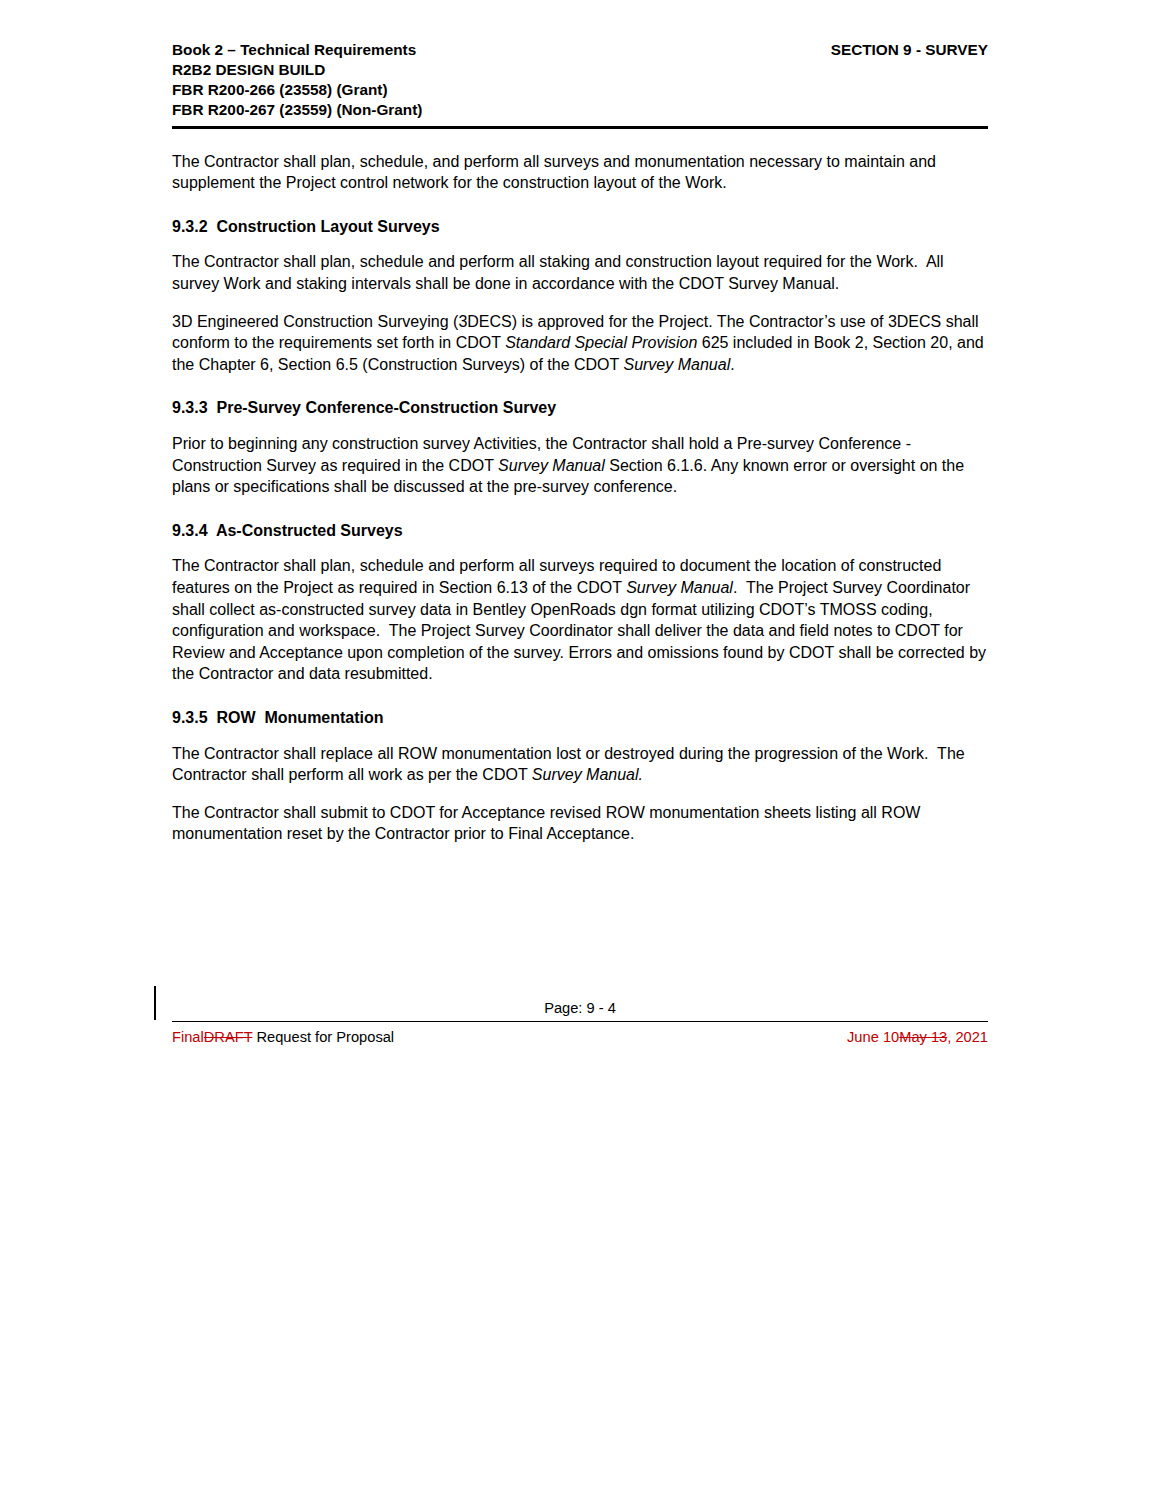Book 2 – Technical Requirements
R2B2 DESIGN BUILD
FBR R200-266 (23558) (Grant)
FBR R200-267 (23559) (Non-Grant)
SECTION 9 - SURVEY
The Contractor shall plan, schedule, and perform all surveys and monumentation necessary to maintain and supplement the Project control network for the construction layout of the Work.
9.3.2 Construction Layout Surveys
The Contractor shall plan, schedule and perform all staking and construction layout required for the Work. All survey Work and staking intervals shall be done in accordance with the CDOT Survey Manual.
3D Engineered Construction Surveying (3DECS) is approved for the Project. The Contractor’s use of 3DECS shall conform to the requirements set forth in CDOT Standard Special Provision 625 included in Book 2, Section 20, and the Chapter 6, Section 6.5 (Construction Surveys) of the CDOT Survey Manual.
9.3.3 Pre-Survey Conference-Construction Survey
Prior to beginning any construction survey Activities, the Contractor shall hold a Pre-survey Conference - Construction Survey as required in the CDOT Survey Manual Section 6.1.6. Any known error or oversight on the plans or specifications shall be discussed at the pre-survey conference.
9.3.4 As-Constructed Surveys
The Contractor shall plan, schedule and perform all surveys required to document the location of constructed features on the Project as required in Section 6.13 of the CDOT Survey Manual. The Project Survey Coordinator shall collect as-constructed survey data in Bentley OpenRoads dgn format utilizing CDOT’s TMOSS coding, configuration and workspace. The Project Survey Coordinator shall deliver the data and field notes to CDOT for Review and Acceptance upon completion of the survey. Errors and omissions found by CDOT shall be corrected by the Contractor and data resubmitted.
9.3.5 ROW Monumentation
The Contractor shall replace all ROW monumentation lost or destroyed during the progression of the Work. The Contractor shall perform all work as per the CDOT Survey Manual.
The Contractor shall submit to CDOT for Acceptance revised ROW monumentation sheets listing all ROW monumentation reset by the Contractor prior to Final Acceptance.
Page: 9 - 4
Final DRAFT Request for Proposal
June 10 May 13, 2021